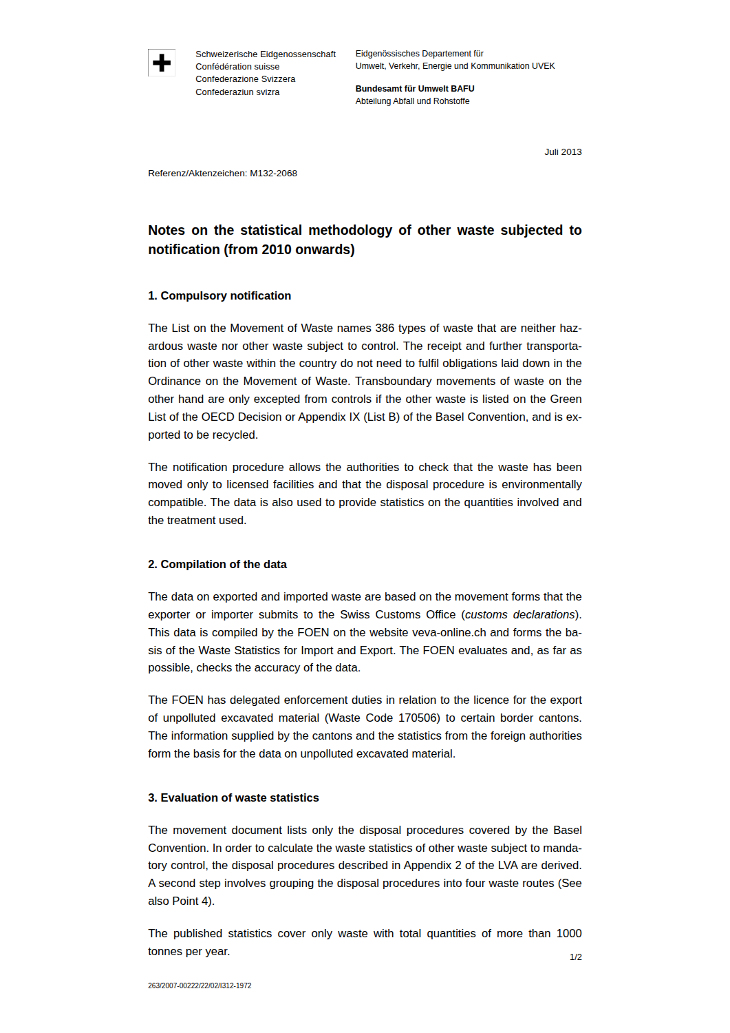Schweizerische Eidgenossenschaft
Confédération suisse
Confederazione Svizzera
Confederaziun svizra
Eidgenössisches Departement für
Umwelt, Verkehr, Energie und Kommunikation UVEK Bundesamt für Umwelt BAFU Abteilung Abfall und Rohstoffe
Juli 2013
Referenz/Aktenzeichen: M132-2068
Notes on the statistical methodology of other waste subjected to notification (from 2010 onwards)
1. Compulsory notification
The List on the Movement of Waste names 386 types of waste that are neither hazardous waste nor other waste subject to control. The receipt and further transportation of other waste within the country do not need to fulfil obligations laid down in the Ordinance on the Movement of Waste. Transboundary movements of waste on the other hand are only excepted from controls if the other waste is listed on the Green List of the OECD Decision or Appendix IX (List B) of the Basel Convention, and is exported to be recycled.
The notification procedure allows the authorities to check that the waste has been moved only to licensed facilities and that the disposal procedure is environmentally compatible. The data is also used to provide statistics on the quantities involved and the treatment used.
2. Compilation of the data
The data on exported and imported waste are based on the movement forms that the exporter or importer submits to the Swiss Customs Office (customs declarations). This data is compiled by the FOEN on the website veva-online.ch and forms the basis of the Waste Statistics for Import and Export. The FOEN evaluates and, as far as possible, checks the accuracy of the data.
The FOEN has delegated enforcement duties in relation to the licence for the export of unpolluted excavated material (Waste Code 170506) to certain border cantons. The information supplied by the cantons and the statistics from the foreign authorities form the basis for the data on unpolluted excavated material.
3. Evaluation of waste statistics
The movement document lists only the disposal procedures covered by the Basel Convention. In order to calculate the waste statistics of other waste subject to mandatory control, the disposal procedures described in Appendix 2 of the LVA are derived. A second step involves grouping the disposal procedures into four waste routes (See also Point 4).
The published statistics cover only waste with total quantities of more than 1000 tonnes per year.
1/2
263/2007-00222/22/02/I312-1972